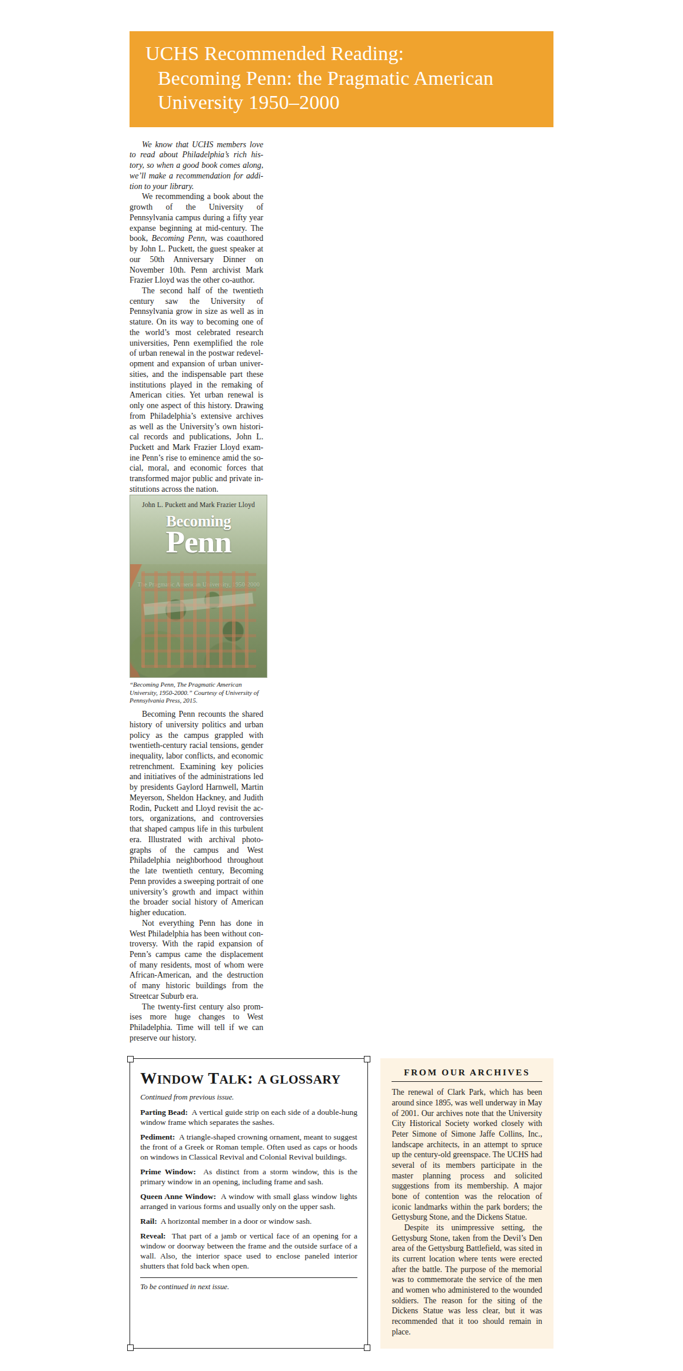UCHS Recommended Reading: Becoming Penn: the Pragmatic American University 1950–2000
We know that UCHS members love to read about Philadelphia’s rich history, so when a good book comes along, we’ll make a recommendation for addition to your library.
We recommending a book about the growth of the University of Pennsylvania campus during a fifty year expanse beginning at mid-century. The book, Becoming Penn, was coauthored by John L. Puckett, the guest speaker at our 50th Anniversary Dinner on November 10th. Penn archivist Mark Frazier Lloyd was the other co-author.
The second half of the twentieth century saw the University of Pennsylvania grow in size as well as in stature. On its way to becoming one of the world’s most celebrated research universities, Penn exemplified the role of urban renewal in the postwar redevelopment and expansion of urban universities, and the indispensable part these institutions played in the remaking of American cities. Yet urban renewal is only one aspect of this history. Drawing from Philadelphia’s extensive archives as well as the University’s own historical records and publications, John L. Puckett and Mark Frazier Lloyd examine Penn’s rise to eminence amid the social, moral, and economic forces that transformed major public and private institutions across the nation.
John L. Puckett and Mark Frazier Lloyd
Becoming Penn
The Pragmatic American University, 1950-2000
“Becoming Penn, The Pragmatic American University, 1950-2000.” Courtesy of University of Pennsylvania Press, 2015.
Becoming Penn recounts the shared history of university politics and urban policy as the campus grappled with twentieth-century racial tensions, gender inequality, labor conflicts, and economic retrenchment. Examining key policies and initiatives of the administrations led by presidents Gaylord Harnwell, Martin Meyerson, Sheldon Hackney, and Judith Rodin, Puckett and Lloyd revisit the actors, organizations, and controversies that shaped campus life in this turbulent era. Illustrated with archival photographs of the campus and West Philadelphia neighborhood throughout the late twentieth century, Becoming Penn provides a sweeping portrait of one university’s growth and impact within the broader social history of American higher education.
Not everything Penn has done in West Philadelphia has been without controversy. With the rapid expansion of Penn’s campus came the displacement of many residents, most of whom were African-American, and the destruction of many historic buildings from the Streetcar Suburb era.
The twenty-first century also promises more huge changes to West Philadelphia. Time will tell if we can preserve our history.
WINDOW TALK: A GLOSSARY
Continued from previous issue.
Parting Bead: A vertical guide strip on each side of a double-hung window frame which separates the sashes.
Pediment: A triangle-shaped crowning ornament, meant to suggest the front of a Greek or Roman temple. Often used as caps or hoods on windows in Classical Revival and Colonial Revival buildings.
Prime Window: As distinct from a storm window, this is the primary window in an opening, including frame and sash.
Queen Anne Window: A window with small glass window lights arranged in various forms and usually only on the upper sash.
Rail: A horizontal member in a door or window sash.
Reveal: That part of a jamb or vertical face of an opening for a window or doorway between the frame and the outside surface of a wall. Also, the interior space used to enclose paneled interior shutters that fold back when open.
To be continued in next issue.
FROM OUR ARCHIVES
The renewal of Clark Park, which has been around since 1895, was well underway in May of 2001. Our archives note that the University City Historical Society worked closely with Peter Simone of Simone Jaffe Collins, Inc., landscape architects, in an attempt to spruce up the century-old greenspace. The UCHS had several of its members participate in the master planning process and solicited suggestions from its membership. A major bone of contention was the relocation of iconic landmarks within the park borders; the Gettysburg Stone, and the Dickens Statue.
Despite its unimpressive setting, the Gettysburg Stone, taken from the Devil’s Den area of the Gettysburg Battlefield, was sited in its current location where tents were erected after the battle. The purpose of the memorial was to commemorate the service of the men and women who administered to the wounded soldiers. The reason for the siting of the Dickens Statue was less clear, but it was recommended that it too should remain in place.